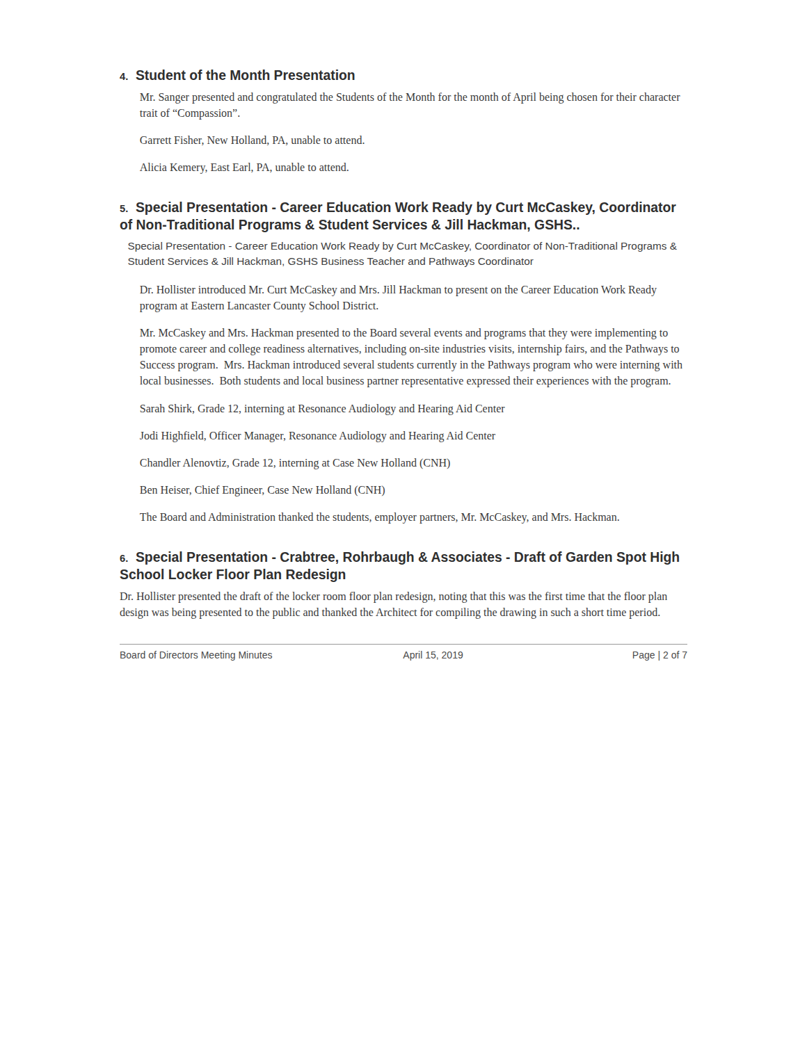4. Student of the Month Presentation
Mr. Sanger presented and congratulated the Students of the Month for the month of April being chosen for their character trait of “Compassion”.
Garrett Fisher, New Holland, PA, unable to attend.
Alicia Kemery, East Earl, PA, unable to attend.
5. Special Presentation - Career Education Work Ready by Curt McCaskey, Coordinator of Non-Traditional Programs & Student Services & Jill Hackman, GSHS..
Special Presentation - Career Education Work Ready by Curt McCaskey, Coordinator of Non-Traditional Programs & Student Services & Jill Hackman, GSHS Business Teacher and Pathways Coordinator
Dr. Hollister introduced Mr. Curt McCaskey and Mrs. Jill Hackman to present on the Career Education Work Ready program at Eastern Lancaster County School District.
Mr. McCaskey and Mrs. Hackman presented to the Board several events and programs that they were implementing to promote career and college readiness alternatives, including on-site industries visits, internship fairs, and the Pathways to Success program. Mrs. Hackman introduced several students currently in the Pathways program who were interning with local businesses. Both students and local business partner representative expressed their experiences with the program.
Sarah Shirk, Grade 12, interning at Resonance Audiology and Hearing Aid Center
Jodi Highfield, Officer Manager, Resonance Audiology and Hearing Aid Center
Chandler Alenovtiz, Grade 12, interning at Case New Holland (CNH)
Ben Heiser, Chief Engineer, Case New Holland (CNH)
The Board and Administration thanked the students, employer partners, Mr. McCaskey, and Mrs. Hackman.
6. Special Presentation - Crabtree, Rohrbaugh & Associates - Draft of Garden Spot High School Locker Floor Plan Redesign
Dr. Hollister presented the draft of the locker room floor plan redesign, noting that this was the first time that the floor plan design was being presented to the public and thanked the Architect for compiling the drawing in such a short time period.
Board of Directors Meeting Minutes April 15, 2019 Page | 2 of 7